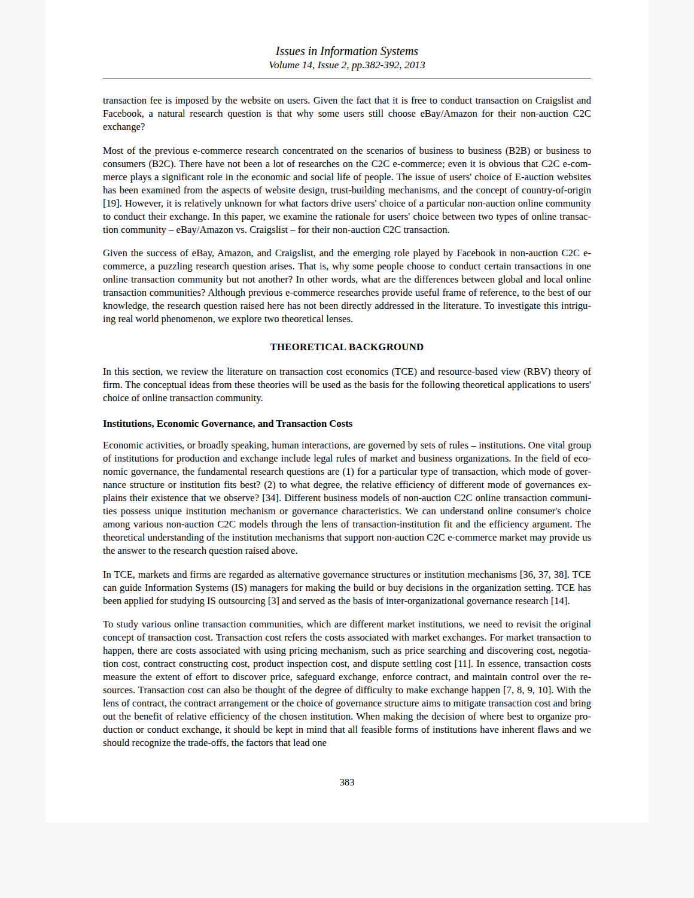Issues in Information Systems
Volume 14, Issue 2, pp.382-392, 2013
transaction fee is imposed by the website on users. Given the fact that it is free to conduct transaction on Craigslist and Facebook, a natural research question is that why some users still choose eBay/Amazon for their non-auction C2C exchange?
Most of the previous e-commerce research concentrated on the scenarios of business to business (B2B) or business to consumers (B2C). There have not been a lot of researches on the C2C e-commerce; even it is obvious that C2C e-commerce plays a significant role in the economic and social life of people. The issue of users' choice of E-auction websites has been examined from the aspects of website design, trust-building mechanisms, and the concept of country-of-origin [19]. However, it is relatively unknown for what factors drive users' choice of a particular non-auction online community to conduct their exchange. In this paper, we examine the rationale for users' choice between two types of online transaction community – eBay/Amazon vs. Craigslist – for their non-auction C2C transaction.
Given the success of eBay, Amazon, and Craigslist, and the emerging role played by Facebook in non-auction C2C e-commerce, a puzzling research question arises. That is, why some people choose to conduct certain transactions in one online transaction community but not another? In other words, what are the differences between global and local online transaction communities? Although previous e-commerce researches provide useful frame of reference, to the best of our knowledge, the research question raised here has not been directly addressed in the literature. To investigate this intriguing real world phenomenon, we explore two theoretical lenses.
Theoretical Background
In this section, we review the literature on transaction cost economics (TCE) and resource-based view (RBV) theory of firm. The conceptual ideas from these theories will be used as the basis for the following theoretical applications to users' choice of online transaction community.
Institutions, Economic Governance, and Transaction Costs
Economic activities, or broadly speaking, human interactions, are governed by sets of rules – institutions. One vital group of institutions for production and exchange include legal rules of market and business organizations. In the field of economic governance, the fundamental research questions are (1) for a particular type of transaction, which mode of governance structure or institution fits best? (2) to what degree, the relative efficiency of different mode of governances explains their existence that we observe? [34]. Different business models of non-auction C2C online transaction communities possess unique institution mechanism or governance characteristics. We can understand online consumer's choice among various non-auction C2C models through the lens of transaction-institution fit and the efficiency argument. The theoretical understanding of the institution mechanisms that support non-auction C2C e-commerce market may provide us the answer to the research question raised above.
In TCE, markets and firms are regarded as alternative governance structures or institution mechanisms [36, 37, 38]. TCE can guide Information Systems (IS) managers for making the build or buy decisions in the organization setting. TCE has been applied for studying IS outsourcing [3] and served as the basis of inter-organizational governance research [14].
To study various online transaction communities, which are different market institutions, we need to revisit the original concept of transaction cost. Transaction cost refers the costs associated with market exchanges. For market transaction to happen, there are costs associated with using pricing mechanism, such as price searching and discovering cost, negotiation cost, contract constructing cost, product inspection cost, and dispute settling cost [11]. In essence, transaction costs measure the extent of effort to discover price, safeguard exchange, enforce contract, and maintain control over the resources. Transaction cost can also be thought of the degree of difficulty to make exchange happen [7, 8, 9, 10]. With the lens of contract, the contract arrangement or the choice of governance structure aims to mitigate transaction cost and bring out the benefit of relative efficiency of the chosen institution. When making the decision of where best to organize production or conduct exchange, it should be kept in mind that all feasible forms of institutions have inherent flaws and we should recognize the trade-offs, the factors that lead one
383